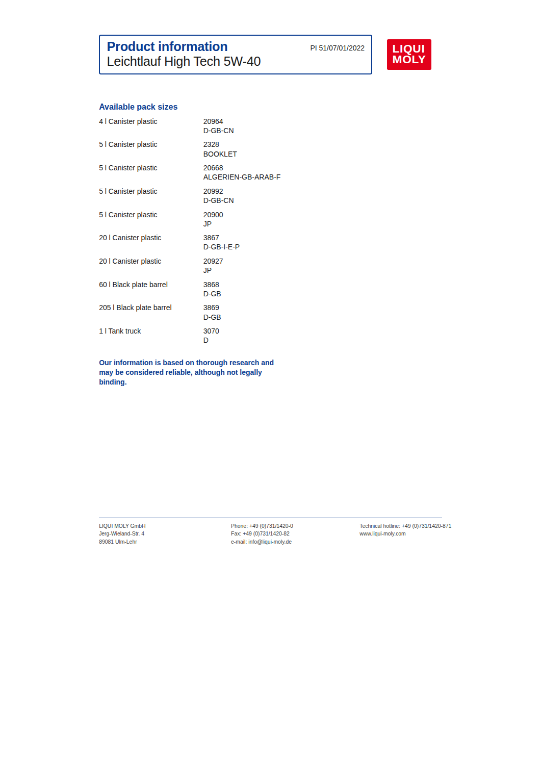Product information
Leichtlauf High Tech 5W-40
PI 51/07/01/2022
LIQUI MOLY
Available pack sizes
| 4 l Canister plastic | 20964 D-GB-CN |
| 5 l Canister plastic | 2328 BOOKLET |
| 5 l Canister plastic | 20668 ALGERIEN-GB-ARAB-F |
| 5 l Canister plastic | 20992 D-GB-CN |
| 5 l Canister plastic | 20900 JP |
| 20 l Canister plastic | 3867 D-GB-I-E-P |
| 20 l Canister plastic | 20927 JP |
| 60 l Black plate barrel | 3868 D-GB |
| 205 l Black plate barrel | 3869 D-GB |
| 1 l Tank truck | 3070 D |
Our information is based on thorough research and may be considered reliable, although not legally binding.
LIQUI MOLY GmbH
Jerg-Wieland-Str. 4
89081 Ulm-Lehr
Phone: +49 (0)731/1420-0
Fax: +49 (0)731/1420-82
e-mail: info@liqui-moly.de
Technical hotline: +49 (0)731/1420-871
www.liqui-moly.com